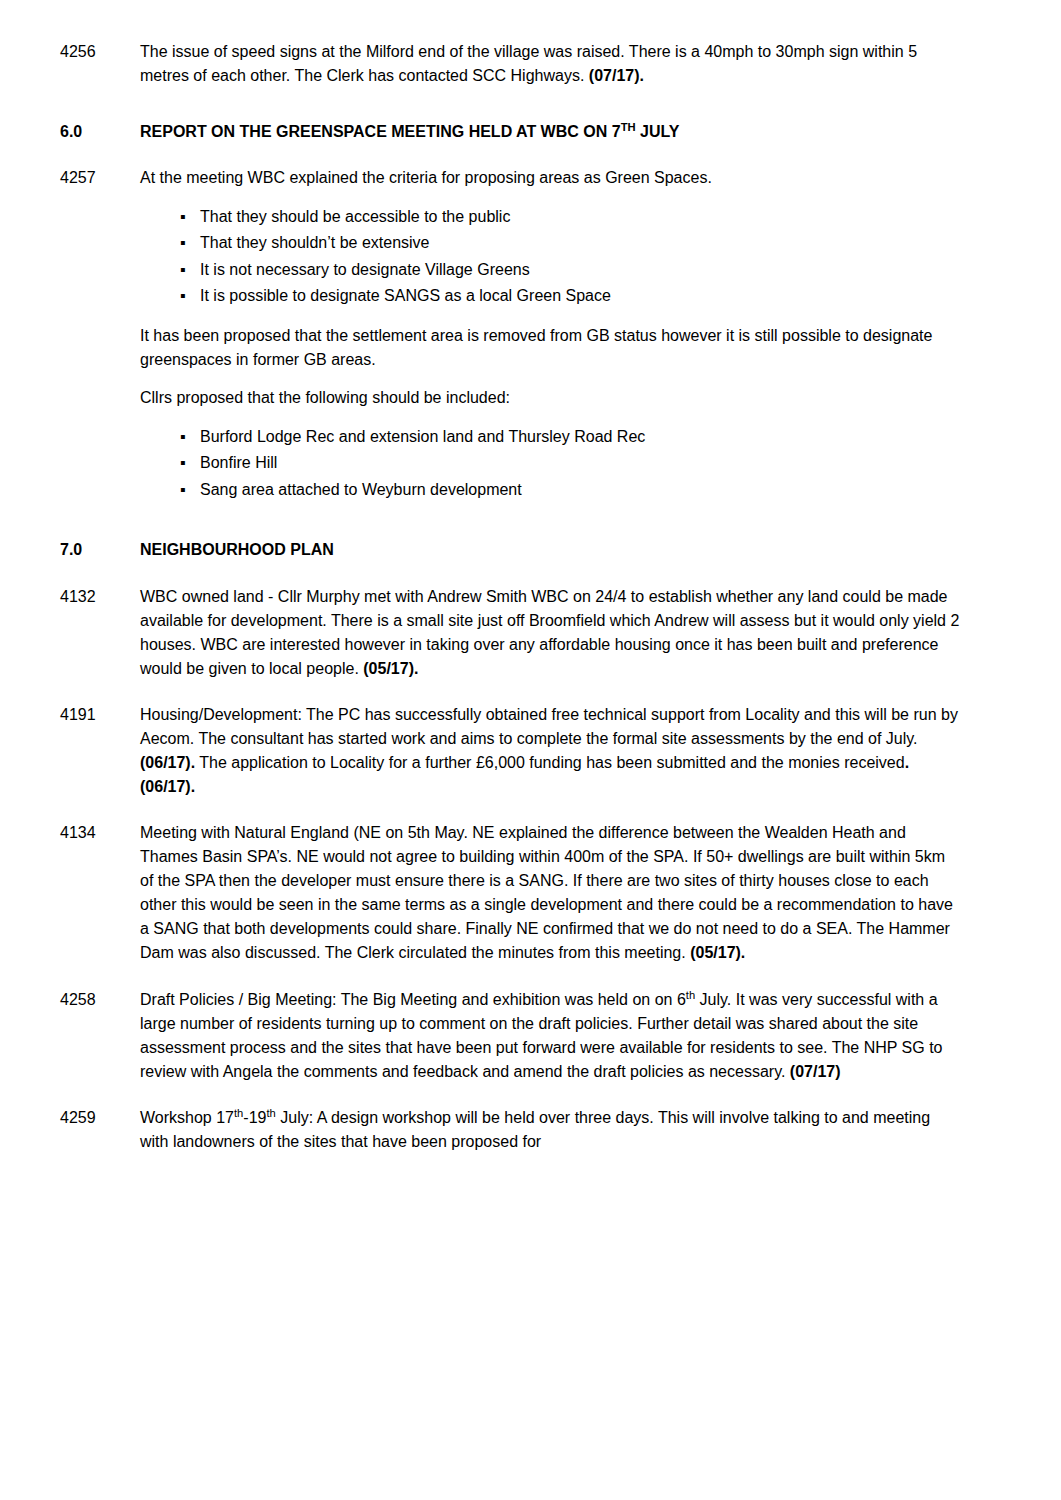4256
The issue of speed signs at the Milford end of the village was raised. There is a 40mph to 30mph sign within 5 metres of each other. The Clerk has contacted SCC Highways. (07/17).
6.0
REPORT ON THE GREENSPACE MEETING HELD AT WBC ON 7TH JULY
4257
At the meeting WBC explained the criteria for proposing areas as Green Spaces.
That they should be accessible to the public
That they shouldn’t be extensive
It is not necessary to designate Village Greens
It is possible to designate SANGS as a local Green Space
It has been proposed that the settlement area is removed from GB status however it is still possible to designate greenspaces in former GB areas.
Cllrs proposed that the following should be included:
Burford Lodge Rec and extension land and Thursley Road Rec
Bonfire Hill
Sang area attached to Weyburn development
7.0
NEIGHBOURHOOD PLAN
4132
WBC owned land - Cllr Murphy met with Andrew Smith WBC on 24/4 to establish whether any land could be made available for development. There is a small site just off Broomfield which Andrew will assess but it would only yield 2 houses. WBC are interested however in taking over any affordable housing once it has been built and preference would be given to local people. (05/17).
4191
Housing/Development: The PC has successfully obtained free technical support from Locality and this will be run by Aecom. The consultant has started work and aims to complete the formal site assessments by the end of July. (06/17). The application to Locality for a further £6,000 funding has been submitted and the monies received. (06/17).
4134
Meeting with Natural England (NE on 5th May. NE explained the difference between the Wealden Heath and Thames Basin SPA’s. NE would not agree to building within 400m of the SPA. If 50+ dwellings are built within 5km of the SPA then the developer must ensure there is a SANG. If there are two sites of thirty houses close to each other this would be seen in the same terms as a single development and there could be a recommendation to have a SANG that both developments could share. Finally NE confirmed that we do not need to do a SEA. The Hammer Dam was also discussed. The Clerk circulated the minutes from this meeting. (05/17).
4258
Draft Policies / Big Meeting: The Big Meeting and exhibition was held on on 6th July. It was very successful with a large number of residents turning up to comment on the draft policies. Further detail was shared about the site assessment process and the sites that have been put forward were available for residents to see. The NHP SG to review with Angela the comments and feedback and amend the draft policies as necessary. (07/17)
4259
Workshop 17th-19th July: A design workshop will be held over three days. This will involve talking to and meeting with landowners of the sites that have been proposed for